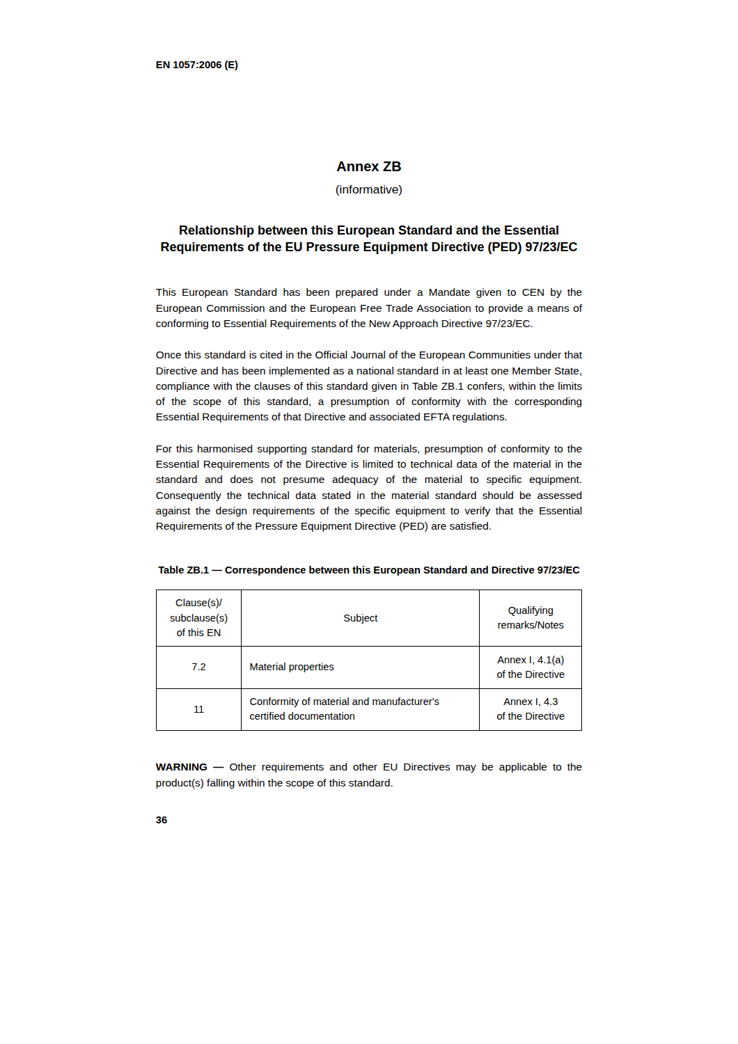EN 1057:2006 (E)
Annex ZB
(informative)
Relationship between this European Standard and the Essential
Requirements of the EU Pressure Equipment Directive (PED) 97/23/EC
This European Standard has been prepared under a Mandate given to CEN by the European Commission and the European Free Trade Association to provide a means of conforming to Essential Requirements of the New Approach Directive 97/23/EC.
Once this standard is cited in the Official Journal of the European Communities under that Directive and has been implemented as a national standard in at least one Member State, compliance with the clauses of this standard given in Table ZB.1 confers, within the limits of the scope of this standard, a presumption of conformity with the corresponding Essential Requirements of that Directive and associated EFTA regulations.
For this harmonised supporting standard for materials, presumption of conformity to the Essential Requirements of the Directive is limited to technical data of the material in the standard and does not presume adequacy of the material to specific equipment. Consequently the technical data stated in the material standard should be assessed against the design requirements of the specific equipment to verify that the Essential Requirements of the Pressure Equipment Directive (PED) are satisfied.
Table ZB.1 — Correspondence between this European Standard and Directive 97/23/EC
| Clause(s)/ subclause(s) of this EN | Subject | Qualifying remarks/Notes |
| --- | --- | --- |
| 7.2 | Material properties | Annex I , 4.1(a) of the Directive |
| 11 | Conformity of material and manufacturer's certified documentation | Annex I , 4.3 of the Directive |
WARNING — Other requirements and other EU Directives may be applicable to the product(s) falling within the scope of this standard.
36